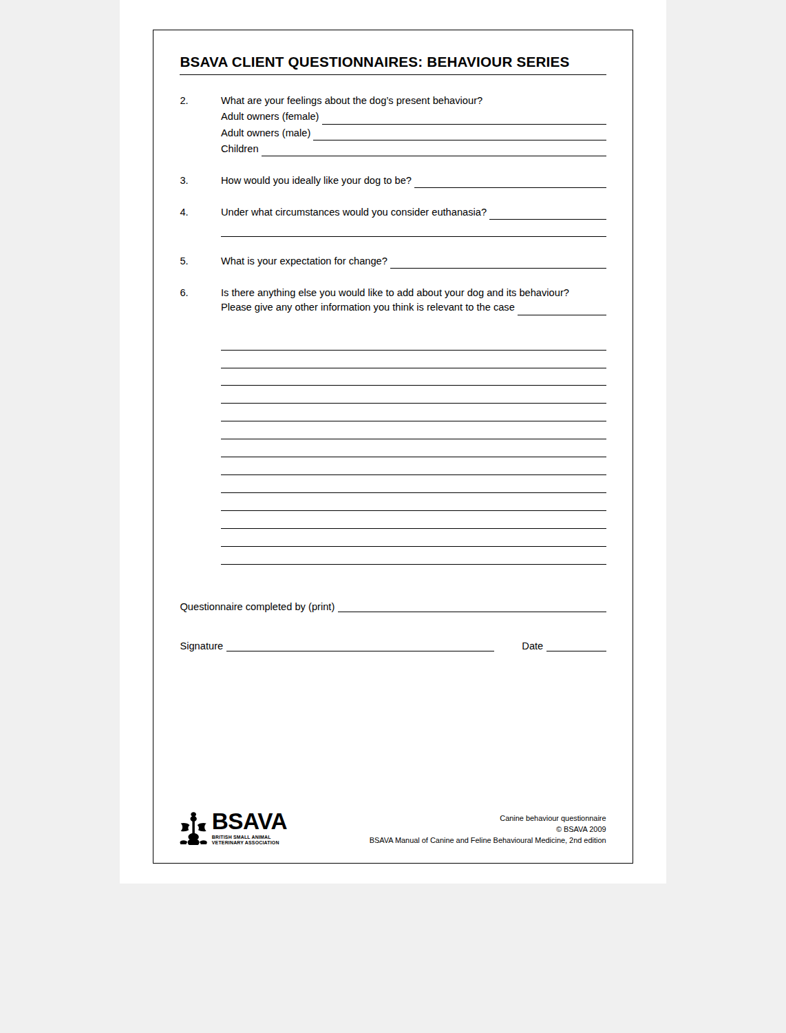BSAVA CLIENT QUESTIONNAIRES: BEHAVIOUR SERIES
2.
What are your feelings about the dog’s present behaviour?
Adult owners (female)
Adult owners (male)
Children
3.
How would you ideally like your dog to be?
4.
Under what circumstances would you consider euthanasia?
5.
What is your expectation for change?
6.
Is there anything else you would like to add about your dog and its behaviour?
Please give any other information you think is relevant to the case
Questionnaire completed by (print)
Signature Date
BSAVA BRITISH SMALL ANIMAL
VETERINARY ASSOCIATION
Canine behaviour questionnaire
© BSAVA 2009
BSAVA Manual of Canine and Feline Behavioural Medicine, 2nd edition